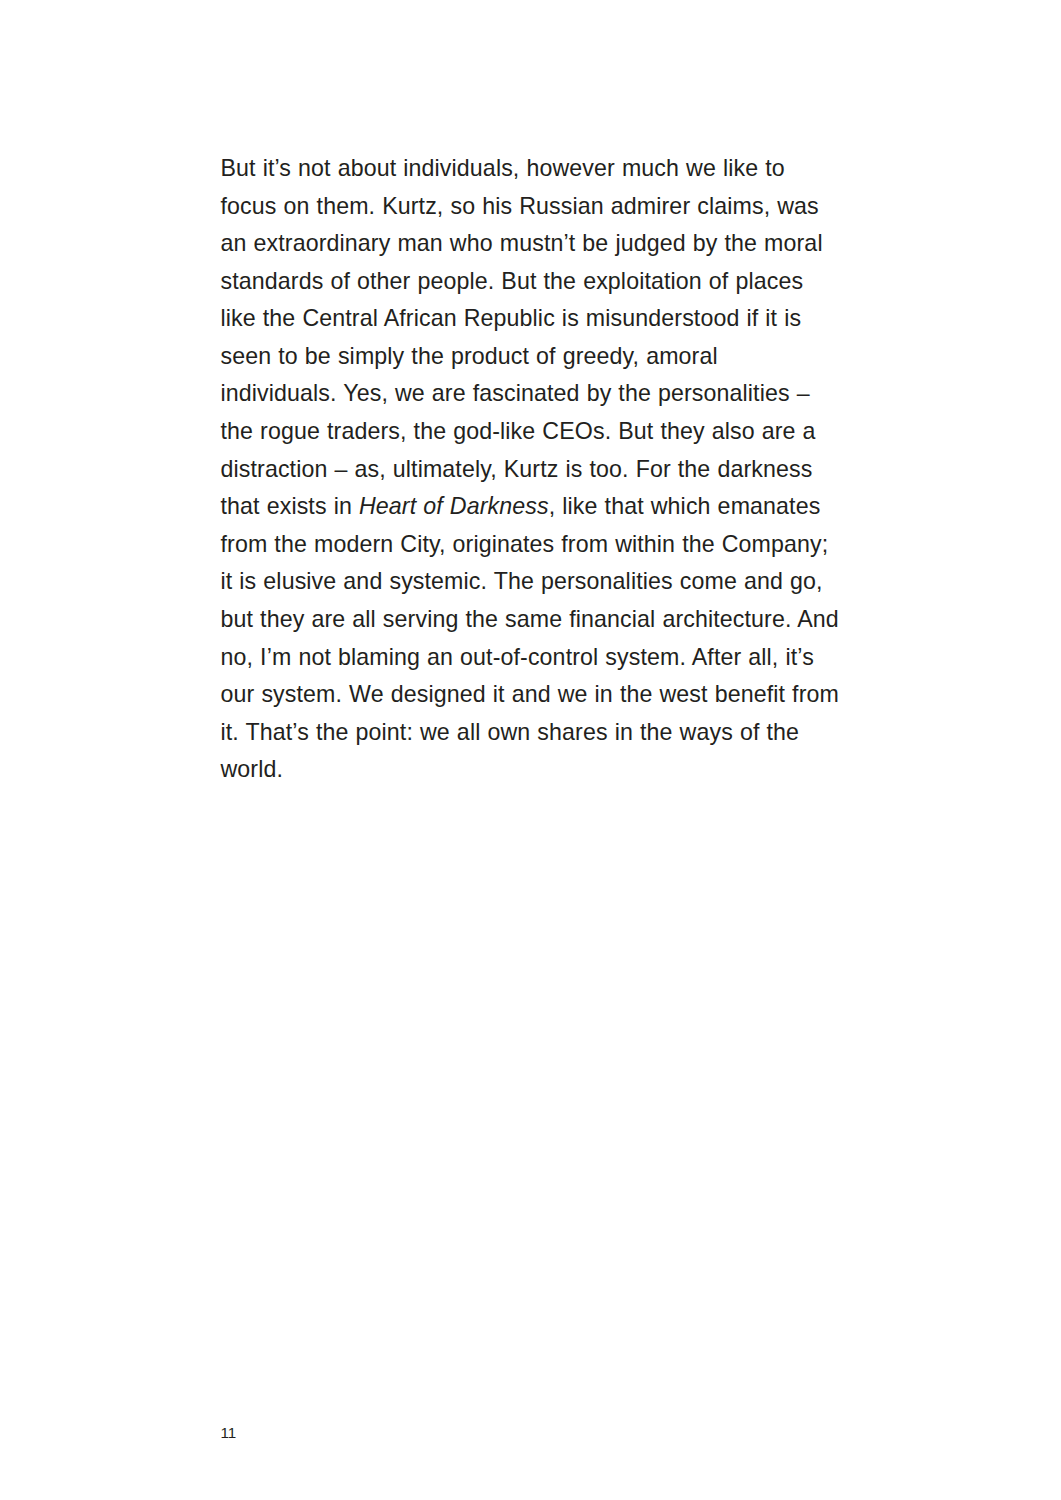But it’s not about individuals, however much we like to focus on them. Kurtz, so his Russian admirer claims, was an extraordinary man who mustn’t be judged by the moral standards of other people. But the exploitation of places like the Central African Republic is misunderstood if it is seen to be simply the product of greedy, amoral individuals. Yes, we are fascinated by the personalities – the rogue traders, the god-like CEOs. But they also are a distraction – as, ultimately, Kurtz is too. For the darkness that exists in Heart of Darkness, like that which emanates from the modern City, originates from within the Company; it is elusive and systemic. The personalities come and go, but they are all serving the same financial architecture. And no, I’m not blaming an out-of-control system. After all, it’s our system. We designed it and we in the west benefit from it. That’s the point: we all own shares in the ways of the world.
11